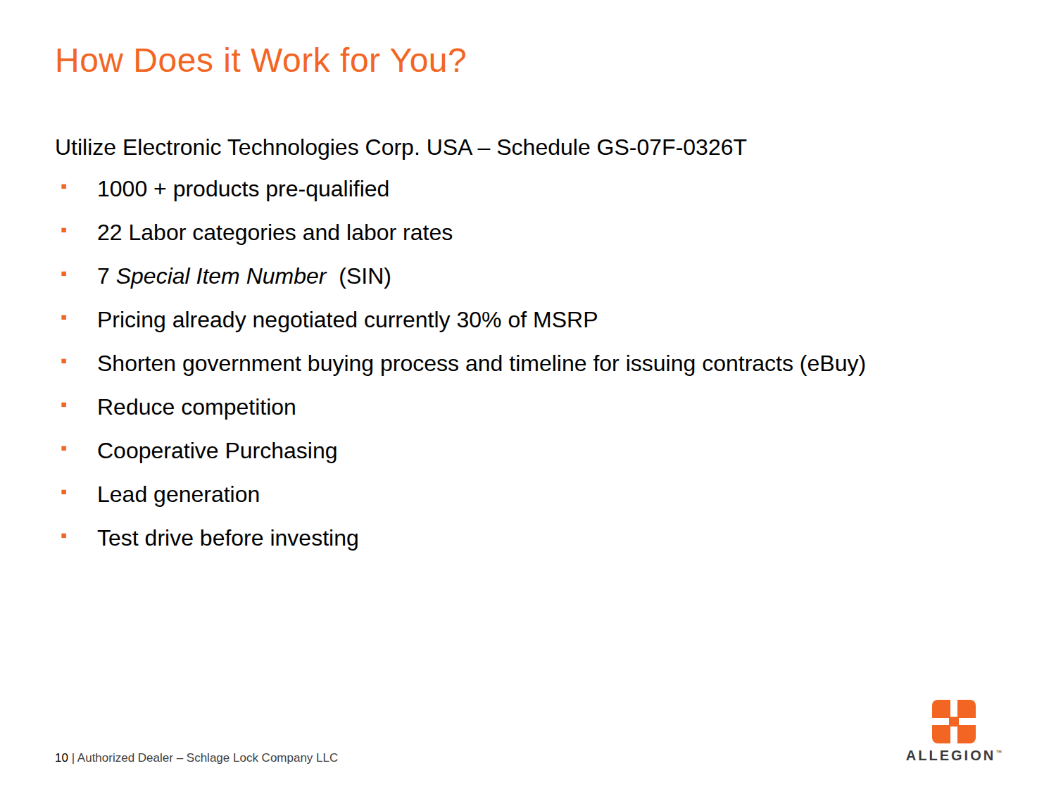How Does it Work for You?
Utilize Electronic Technologies Corp. USA – Schedule GS-07F-0326T
1000 + products pre-qualified
22 Labor categories and labor rates
7 Special Item Number (SIN)
Pricing already negotiated currently 30% of MSRP
Shorten government buying process and timeline for issuing contracts (eBuy)
Reduce competition
Cooperative Purchasing
Lead generation
Test drive before investing
10 | Authorized Dealer – Schlage Lock Company LLC
ALLEGION™